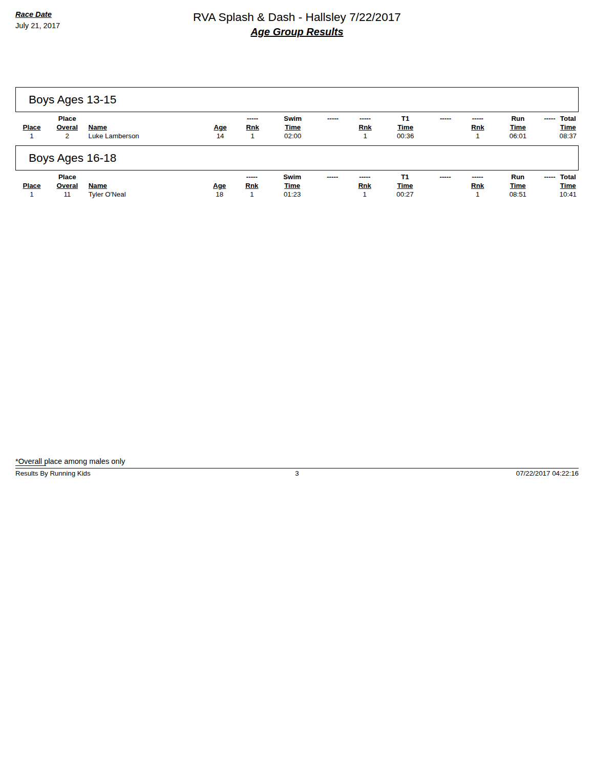Race Date
July 21, 2017
RVA Splash & Dash - Hallsley 7/22/2017
Age Group Results
Boys Ages 13-15
| | Place | | | ----- | Swim | ----- | ----- | T1 | ----- | ----- | Run | ----- | Total |
| --- | --- | --- | --- | --- | --- | --- | --- | --- | --- | --- | --- | --- | --- |
| Place | Overal | Name | Age | Rnk | Time | | Rnk | Time | | Rnk | Time | | Time |
| 1 | 2 | Luke Lamberson | 14 | 1 | 02:00 | | 1 | 00:36 | | 1 | 06:01 | | 08:37 |
Boys Ages 16-18
| | Place | | | ----- | Swim | ----- | ----- | T1 | ----- | ----- | Run | ----- | Total |
| --- | --- | --- | --- | --- | --- | --- | --- | --- | --- | --- | --- | --- | --- |
| Place | Overal | Name | Age | Rnk | Time | | Rnk | Time | | Rnk | Time | | Time |
| 1 | 11 | Tyler O'Neal | 18 | 1 | 01:23 | | 1 | 00:27 | | 1 | 08:51 | | 10:41 |
*Overall place among males only
Results By Running Kids
3
07/22/2017 04:22:16